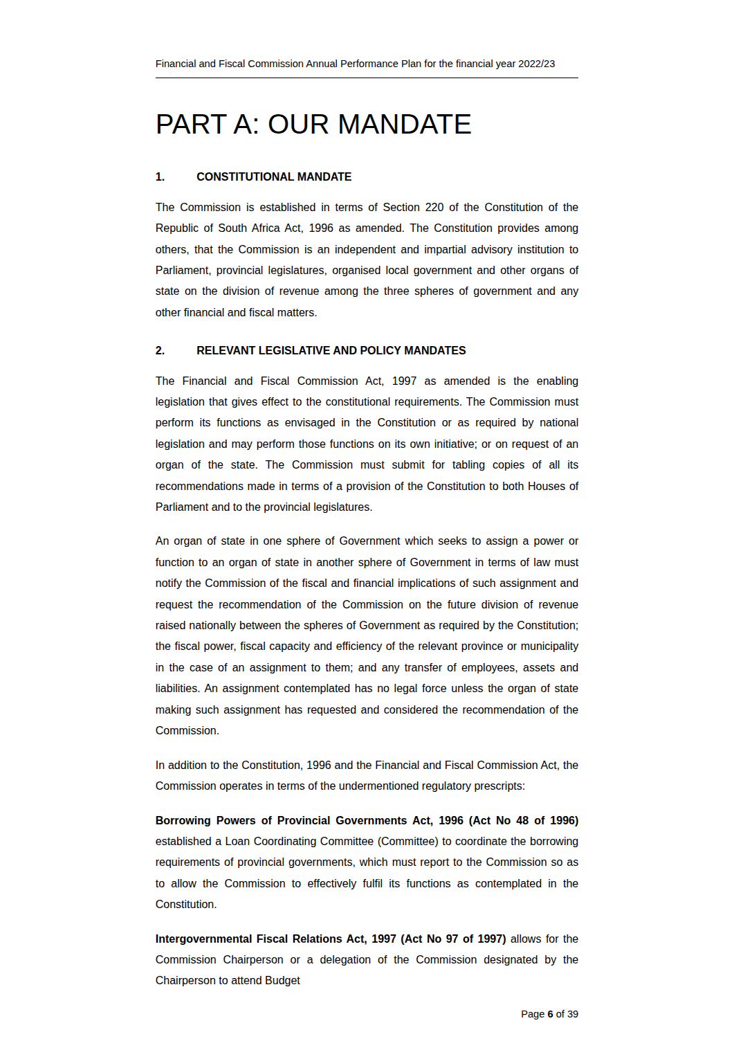Financial and Fiscal Commission Annual Performance Plan for the financial year 2022/23
PART A: OUR MANDATE
1. CONSTITUTIONAL MANDATE
The Commission is established in terms of Section 220 of the Constitution of the Republic of South Africa Act, 1996 as amended. The Constitution provides among others, that the Commission is an independent and impartial advisory institution to Parliament, provincial legislatures, organised local government and other organs of state on the division of revenue among the three spheres of government and any other financial and fiscal matters.
2. RELEVANT LEGISLATIVE AND POLICY MANDATES
The Financial and Fiscal Commission Act, 1997 as amended is the enabling legislation that gives effect to the constitutional requirements. The Commission must perform its functions as envisaged in the Constitution or as required by national legislation and may perform those functions on its own initiative; or on request of an organ of the state. The Commission must submit for tabling copies of all its recommendations made in terms of a provision of the Constitution to both Houses of Parliament and to the provincial legislatures.
An organ of state in one sphere of Government which seeks to assign a power or function to an organ of state in another sphere of Government in terms of law must notify the Commission of the fiscal and financial implications of such assignment and request the recommendation of the Commission on the future division of revenue raised nationally between the spheres of Government as required by the Constitution; the fiscal power, fiscal capacity and efficiency of the relevant province or municipality in the case of an assignment to them; and any transfer of employees, assets and liabilities. An assignment contemplated has no legal force unless the organ of state making such assignment has requested and considered the recommendation of the Commission.
In addition to the Constitution, 1996 and the Financial and Fiscal Commission Act, the Commission operates in terms of the undermentioned regulatory prescripts:
Borrowing Powers of Provincial Governments Act, 1996 (Act No 48 of 1996) established a Loan Coordinating Committee (Committee) to coordinate the borrowing requirements of provincial governments, which must report to the Commission so as to allow the Commission to effectively fulfil its functions as contemplated in the Constitution.
Intergovernmental Fiscal Relations Act, 1997 (Act No 97 of 1997) allows for the Commission Chairperson or a delegation of the Commission designated by the Chairperson to attend Budget
Page 6 of 39